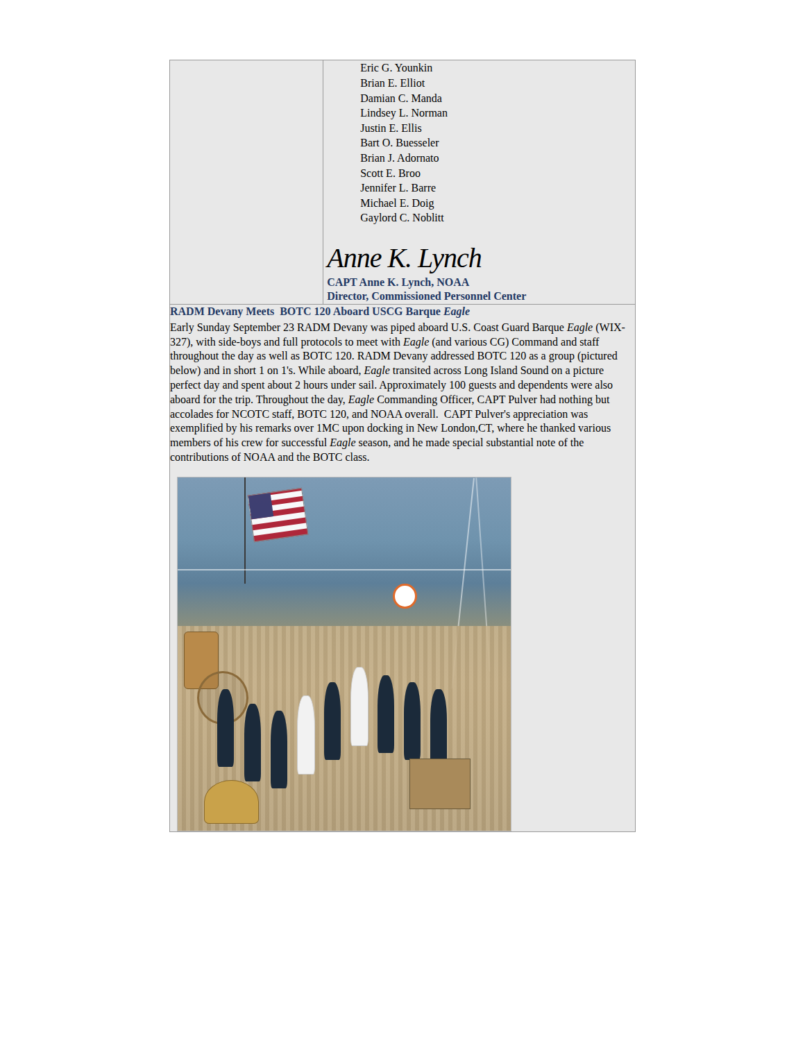| | Eric G. Younkin Brian E. Elliot Damian C. Manda Lindsey L. Norman Justin E. Ellis Bart O. Buesseler Brian J. Adornato Scott E. Broo Jennifer L. Barre Michael E. Doig Gaylord C. Noblitt Anne K. Lynch CAPT Anne K. Lynch, NOAA Director, Commissioned Personnel Center |
| RADM Devany Meets BOTC 120 Aboard USCG Barque Eagle Early Sunday September 23 RADM Devany was piped aboard U.S. Coast Guard Barque Eagle (WIX-327), with side-boys and full protocols to meet with Eagle (and various CG) Command and staff throughout the day as well as BOTC 120. RADM Devany addressed BOTC 120 as a group (pictured below) and in short 1 on 1's. While aboard, Eagle transited across Long Island Sound on a picture perfect day and spent about 2 hours under sail. Approximately 100 guests and dependents were also aboard for the trip. Throughout the day, Eagle Commanding Officer, CAPT Pulver had nothing but accolades for NCOTC staff, BOTC 120, and NOAA overall. CAPT Pulver's appreciation was exemplified by his remarks over 1MC upon docking in New London,CT, where he thanked various members of his crew for successful Eagle season, and he made special substantial note of the contributions of NOAA and the BOTC class. |